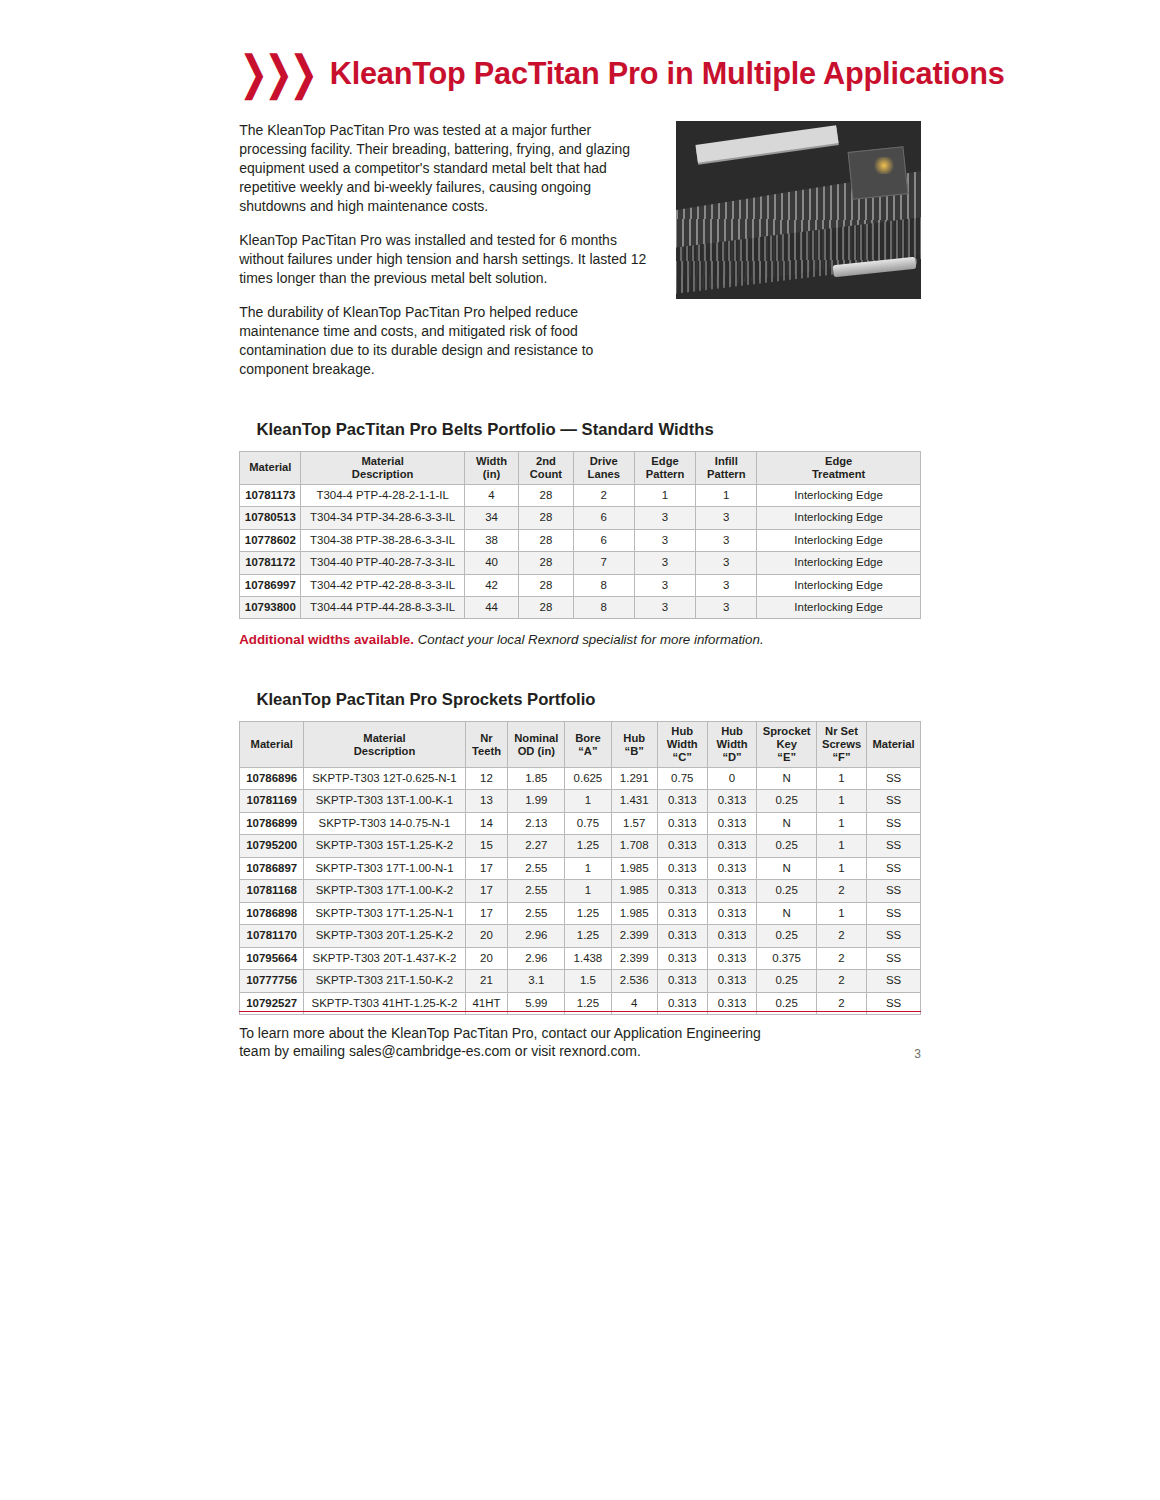❯❯❯
KleanTop PacTitan Pro in Multiple Applications
The KleanTop PacTitan Pro was tested at a major further processing facility. Their breading, battering, frying, and glazing equipment used a competitor's standard metal belt that had repetitive weekly and bi-weekly failures, causing ongoing shutdowns and high maintenance costs.
KleanTop PacTitan Pro was installed and tested for 6 months without failures under high tension and harsh settings. It lasted 12 times longer than the previous metal belt solution.
The durability of KleanTop PacTitan Pro helped reduce maintenance time and costs, and mitigated risk of food contamination due to its durable design and resistance to component breakage.
KleanTop PacTitan Pro Belts Portfolio — Standard Widths
| Material | Material Description | Width (in) | 2nd Count | Drive Lanes | Edge Pattern | Infill Pattern | Edge Treatment |
| --- | --- | --- | --- | --- | --- | --- | --- |
| 10781173 | T304-4 PTP-4-28-2-1-1-IL | 4 | 28 | 2 | 1 | 1 | Interlocking Edge |
| 10780513 | T304-34 PTP-34-28-6-3-3-IL | 34 | 28 | 6 | 3 | 3 | Interlocking Edge |
| 10778602 | T304-38 PTP-38-28-6-3-3-IL | 38 | 28 | 6 | 3 | 3 | Interlocking Edge |
| 10781172 | T304-40 PTP-40-28-7-3-3-IL | 40 | 28 | 7 | 3 | 3 | Interlocking Edge |
| 10786997 | T304-42 PTP-42-28-8-3-3-IL | 42 | 28 | 8 | 3 | 3 | Interlocking Edge |
| 10793800 | T304-44 PTP-44-28-8-3-3-IL | 44 | 28 | 8 | 3 | 3 | Interlocking Edge |
Additional widths available. Contact your local Rexnord specialist for more information.
KleanTop PacTitan Pro Sprockets Portfolio
| Material | Material Description | Nr Teeth | Nominal OD (in) | Bore “A” | Hub “B” | Hub Width “C” | Hub Width “D” | Sprocket Key “E” | Nr Set Screws “F” | Material |
| --- | --- | --- | --- | --- | --- | --- | --- | --- | --- | --- |
| 10786896 | SKPTP-T303 12T-0.625-N-1 | 12 | 1.85 | 0.625 | 1.291 | 0.75 | 0 | N | 1 | SS |
| 10781169 | SKPTP-T303 13T-1.00-K-1 | 13 | 1.99 | 1 | 1.431 | 0.313 | 0.313 | 0.25 | 1 | SS |
| 10786899 | SKPTP-T303 14-0.75-N-1 | 14 | 2.13 | 0.75 | 1.57 | 0.313 | 0.313 | N | 1 | SS |
| 10795200 | SKPTP-T303 15T-1.25-K-2 | 15 | 2.27 | 1.25 | 1.708 | 0.313 | 0.313 | 0.25 | 1 | SS |
| 10786897 | SKPTP-T303 17T-1.00-N-1 | 17 | 2.55 | 1 | 1.985 | 0.313 | 0.313 | N | 1 | SS |
| 10781168 | SKPTP-T303 17T-1.00-K-2 | 17 | 2.55 | 1 | 1.985 | 0.313 | 0.313 | 0.25 | 2 | SS |
| 10786898 | SKPTP-T303 17T-1.25-N-1 | 17 | 2.55 | 1.25 | 1.985 | 0.313 | 0.313 | N | 1 | SS |
| 10781170 | SKPTP-T303 20T-1.25-K-2 | 20 | 2.96 | 1.25 | 2.399 | 0.313 | 0.313 | 0.25 | 2 | SS |
| 10795664 | SKPTP-T303 20T-1.437-K-2 | 20 | 2.96 | 1.438 | 2.399 | 0.313 | 0.313 | 0.375 | 2 | SS |
| 10777756 | SKPTP-T303 21T-1.50-K-2 | 21 | 3.1 | 1.5 | 2.536 | 0.313 | 0.313 | 0.25 | 2 | SS |
| 10792527 | SKPTP-T303 41HT-1.25-K-2 | 41HT | 5.99 | 1.25 | 4 | 0.313 | 0.313 | 0.25 | 2 | SS |
To learn more about the KleanTop PacTitan Pro, contact our Application Engineering team by emailing sales@cambridge-es.com or visit rexnord.com.
3